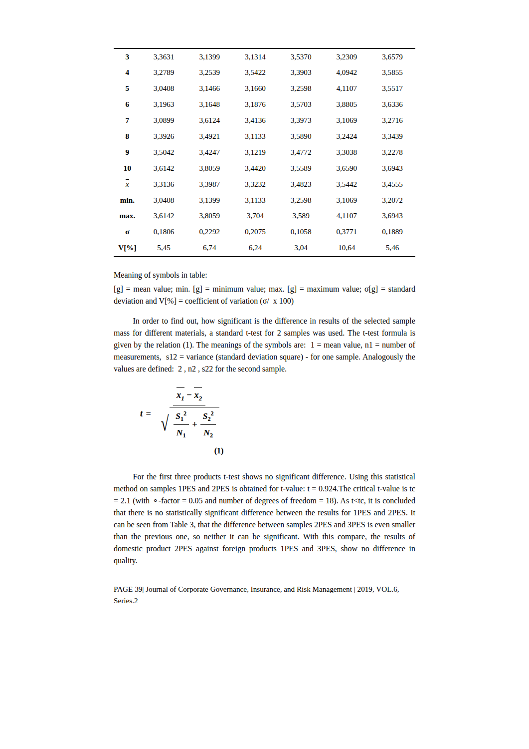| 3 | 3,3631 | 3,1399 | 3,1314 | 3,5370 | 3,2309 | 3,6579 |
| 4 | 3,2789 | 3,2539 | 3,5422 | 3,3903 | 4,0942 | 3,5855 |
| 5 | 3,0408 | 3,1466 | 3,1660 | 3,2598 | 4,1107 | 3,5517 |
| 6 | 3,1963 | 3,1648 | 3,1876 | 3,5703 | 3,8805 | 3,6336 |
| 7 | 3,0899 | 3,6124 | 3,4136 | 3,3973 | 3,1069 | 3,2716 |
| 8 | 3,3926 | 3,4921 | 3,1133 | 3,5890 | 3,2424 | 3,3439 |
| 9 | 3,5042 | 3,4247 | 3,1219 | 3,4772 | 3,3038 | 3,2278 |
| 10 | 3,6142 | 3,8059 | 3,4420 | 3,5589 | 3,6590 | 3,6943 |
| x | 3,3136 | 3,3987 | 3,3232 | 3,4823 | 3,5442 | 3,4555 |
| min. | 3,0408 | 3,1399 | 3,1133 | 3,2598 | 3,1069 | 3,2072 |
| max. | 3,6142 | 3,8059 | 3,704 | 3,589 | 4,1107 | 3,6943 |
| σ | 0,1806 | 0,2292 | 0,2075 | 0,1058 | 0,3771 | 0,1889 |
| V[%] | 5,45 | 6,74 | 6,24 | 3,04 | 10,64 | 5,46 |
Meaning of symbols in table:
[g] = mean value; min. [g] = minimum value; max. [g] = maximum value; σ[g] = standard deviation and V[%] = coefficient of variation (σ/ x 100)
In order to find out, how significant is the difference in results of the selected sample mass for different materials, a standard t-test for 2 samples was used. The t-test formula is given by the relation (1). The meanings of the symbols are: 1 = mean value, n1 = number of measurements, s12 = variance (standard deviation square) - for one sample. Analogously the values are defined: 2 , n2 , s22 for the second sample.
t= x1 − x2 √ S12 N1 + S22 N2
(1)
For the first three products t-test shows no significant difference. Using this statistical method on samples 1PES and 2PES is obtained for t-value: t = 0.924.The critical t-value is tc = 2.1 (with ⚬-factor = 0.05 and number of degrees of freedom = 18). As t<tc, it is concluded that there is no statistically significant difference between the results for 1PES and 2PES. It can be seen from Table 3, that the difference between samples 2PES and 3PES is even smaller than the previous one, so neither it can be significant. With this compare, the results of domestic product 2PES against foreign products 1PES and 3PES, show no difference in quality.
PAGE 39| Journal of Corporate Governance, Insurance, and Risk Management | 2019, VOL.6, Series.2